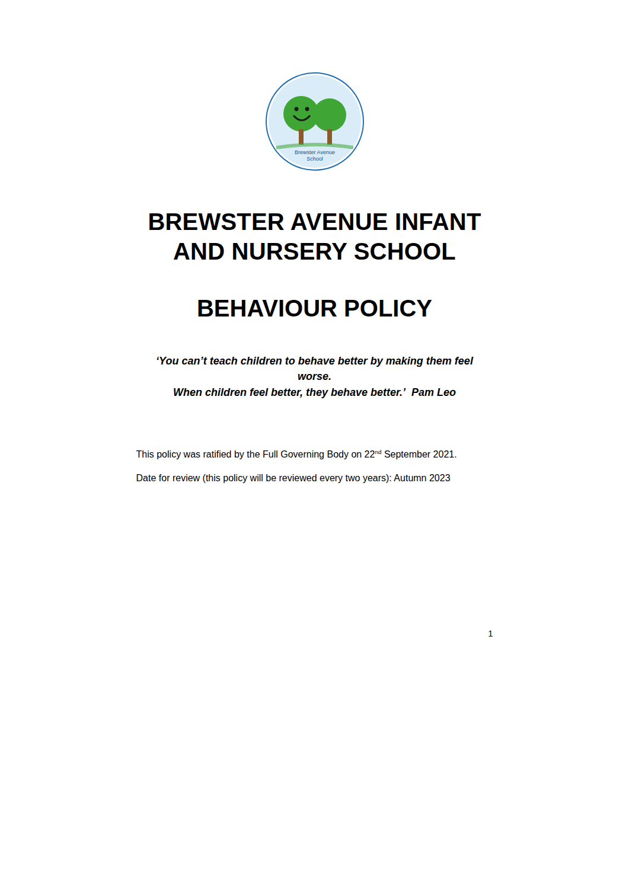Brewster Avenue School
BREWSTER AVENUE INFANT AND NURSERY SCHOOL
BEHAVIOUR POLICY
‘You can’t teach children to behave better by making them feel worse.
When children feel better, they behave better.’ Pam Leo
This policy was ratified by the Full Governing Body on 22nd September 2021.
Date for review (this policy will be reviewed every two years): Autumn 2023
1